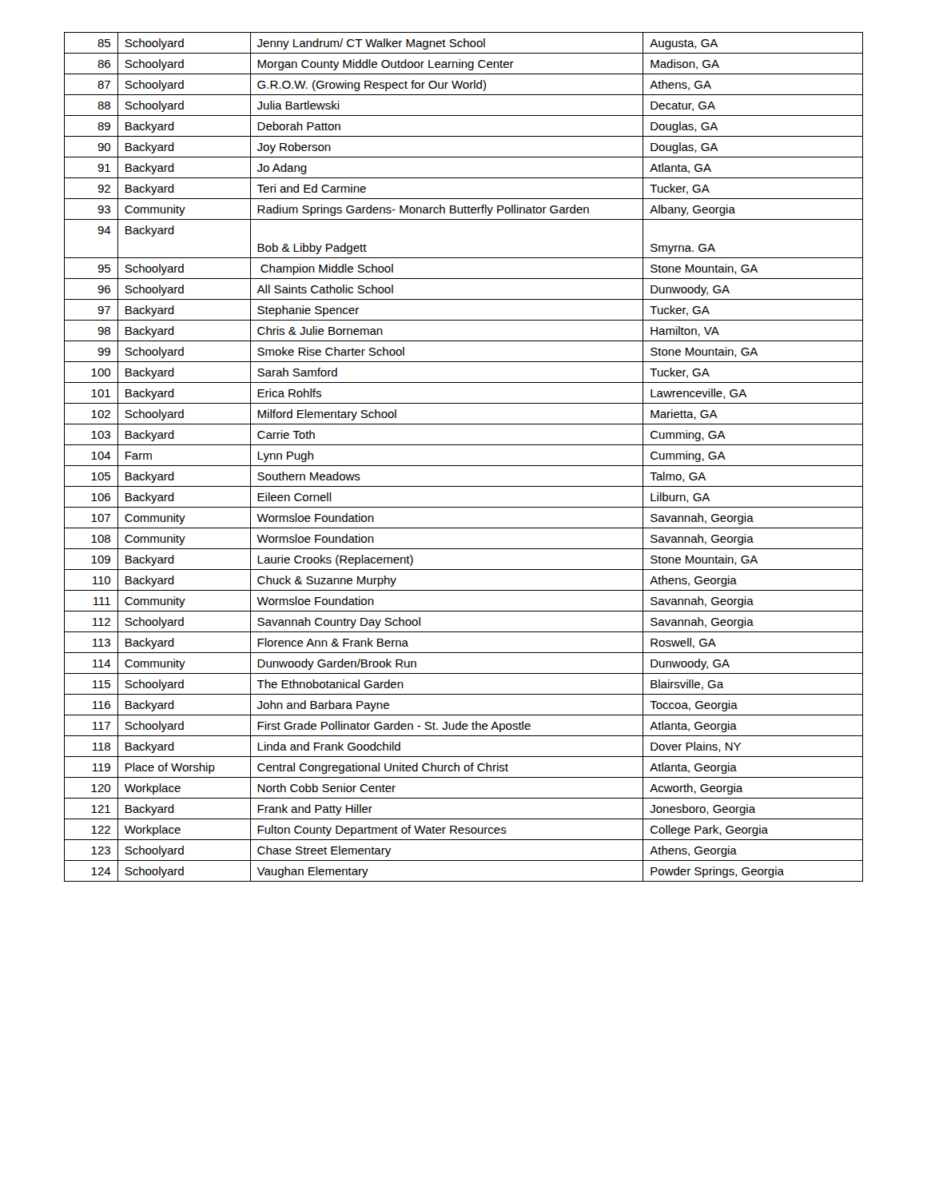| 85 | Schoolyard | Jenny Landrum/ CT Walker Magnet School | Augusta, GA |
| 86 | Schoolyard | Morgan County Middle Outdoor Learning Center | Madison, GA |
| 87 | Schoolyard | G.R.O.W. (Growing Respect for Our World) | Athens, GA |
| 88 | Schoolyard | Julia Bartlewski | Decatur, GA |
| 89 | Backyard | Deborah Patton | Douglas, GA |
| 90 | Backyard | Joy Roberson | Douglas, GA |
| 91 | Backyard | Jo Adang | Atlanta, GA |
| 92 | Backyard | Teri and Ed Carmine | Tucker, GA |
| 93 | Community | Radium Springs Gardens- Monarch Butterfly Pollinator Garden | Albany, Georgia |
| 94 | Backyard | Bob & Libby Padgett | Smyrna. GA |
| 95 | Schoolyard | Champion Middle School | Stone Mountain, GA |
| 96 | Schoolyard | All Saints Catholic School | Dunwoody, GA |
| 97 | Backyard | Stephanie Spencer | Tucker, GA |
| 98 | Backyard | Chris & Julie Borneman | Hamilton, VA |
| 99 | Schoolyard | Smoke Rise Charter School | Stone Mountain, GA |
| 100 | Backyard | Sarah Samford | Tucker, GA |
| 101 | Backyard | Erica Rohlfs | Lawrenceville, GA |
| 102 | Schoolyard | Milford Elementary School | Marietta, GA |
| 103 | Backyard | Carrie Toth | Cumming, GA |
| 104 | Farm | Lynn Pugh | Cumming, GA |
| 105 | Backyard | Southern Meadows | Talmo, GA |
| 106 | Backyard | Eileen Cornell | Lilburn, GA |
| 107 | Community | Wormsloe Foundation | Savannah, Georgia |
| 108 | Community | Wormsloe Foundation | Savannah, Georgia |
| 109 | Backyard | Laurie Crooks (Replacement) | Stone Mountain, GA |
| 110 | Backyard | Chuck & Suzanne Murphy | Athens, Georgia |
| 111 | Community | Wormsloe Foundation | Savannah, Georgia |
| 112 | Schoolyard | Savannah Country Day School | Savannah, Georgia |
| 113 | Backyard | Florence Ann & Frank Berna | Roswell, GA |
| 114 | Community | Dunwoody Garden/Brook Run | Dunwoody, GA |
| 115 | Schoolyard | The Ethnobotanical Garden | Blairsville, Ga |
| 116 | Backyard | John and Barbara Payne | Toccoa, Georgia |
| 117 | Schoolyard | First Grade Pollinator Garden - St. Jude the Apostle | Atlanta, Georgia |
| 118 | Backyard | Linda and Frank Goodchild | Dover Plains, NY |
| 119 | Place of Worship | Central Congregational United Church of Christ | Atlanta, Georgia |
| 120 | Workplace | North Cobb Senior Center | Acworth, Georgia |
| 121 | Backyard | Frank and Patty Hiller | Jonesboro, Georgia |
| 122 | Workplace | Fulton County Department of Water Resources | College Park, Georgia |
| 123 | Schoolyard | Chase Street Elementary | Athens, Georgia |
| 124 | Schoolyard | Vaughan Elementary | Powder Springs, Georgia |